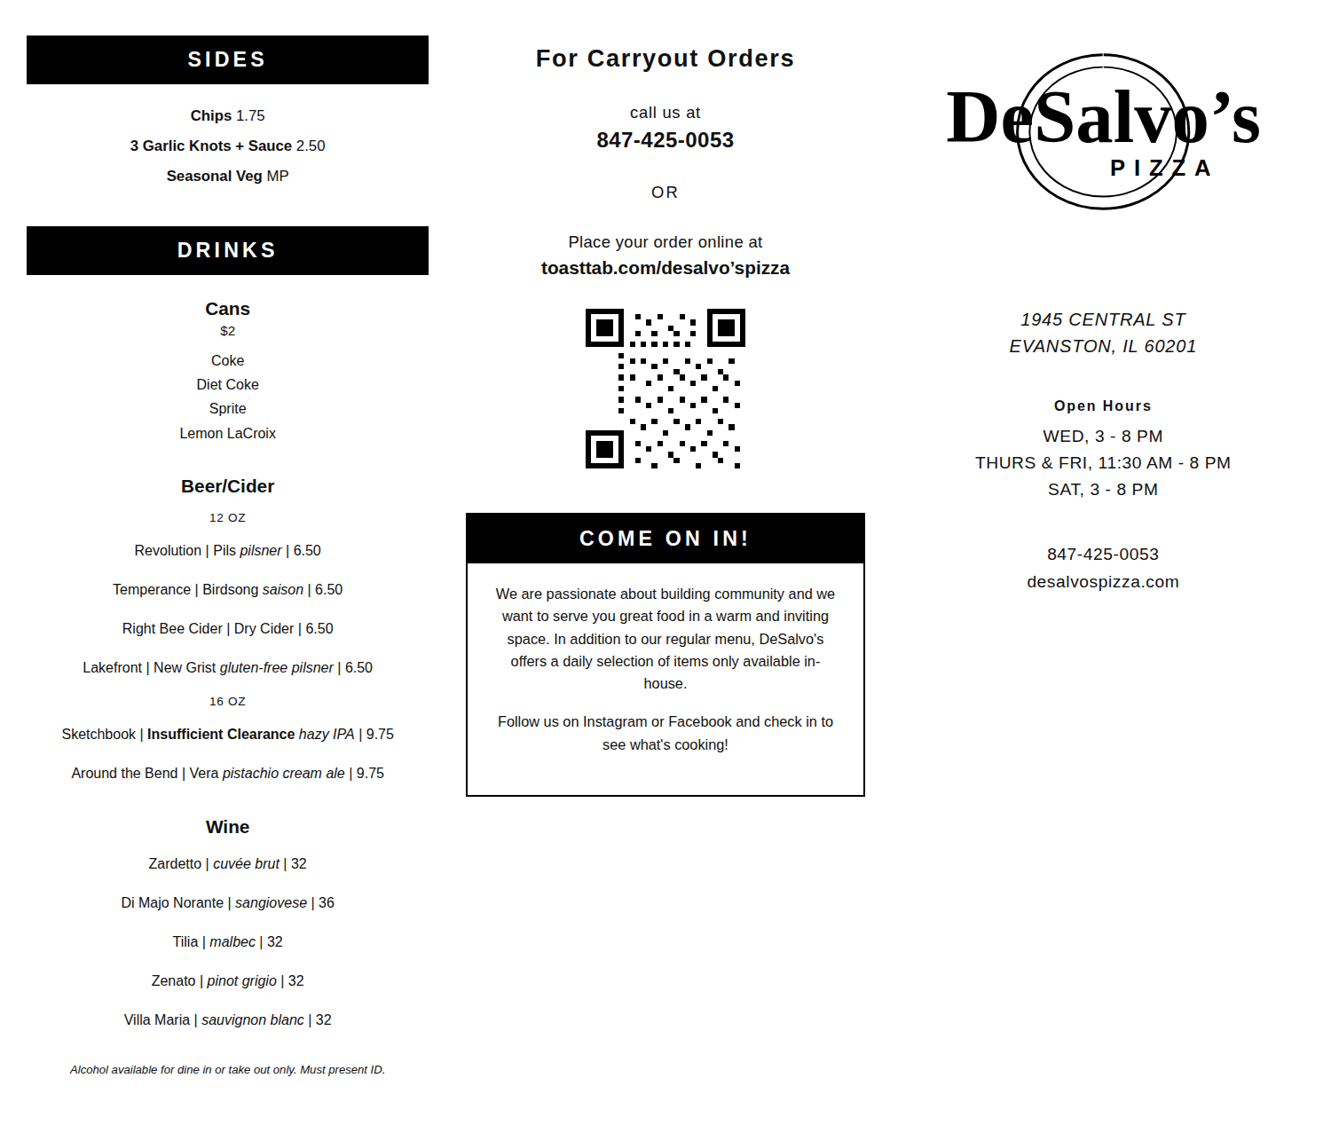Sides
Chips 1.75
3 Garlic Knots + Sauce 2.50
Seasonal Veg MP
Drinks
Cans
$2
Coke
Diet Coke
Sprite
Lemon LaCroix
Beer/Cider
12 OZ
Revolution | Pils pilsner | 6.50
Temperance | Birdsong saison | 6.50
Right Bee Cider | Dry Cider | 6.50
Lakefront | New Grist gluten-free pilsner | 6.50
16 OZ
Sketchbook | Insufficient Clearance hazy IPA | 9.75
Around the Bend | Vera pistachio cream ale | 9.75
Wine
Zardetto | cuvée brut | 32
Di Majo Norante | sangiovese | 36
Tilia | malbec | 32
Zenato | pinot grigio | 32
Villa Maria | sauvignon blanc | 32
Alcohol available for dine in or take out only. Must present ID.
For Carryout Orders
call us at
847-425-0053
OR
Place your order online at
toasttab.com/desalvo’spizza
Come On In!
We are passionate about building community and we want to serve you great food in a warm and inviting space. In addition to our regular menu, DeSalvo's offers a daily selection of items only available in-house.
Follow us on Instagram or Facebook and check in to see what's cooking!
DeSalvo's Pizza DeSalvo’s PIZZA
1945 CENTRAL ST
EVANSTON, IL 60201
Open Hours
WED, 3 - 8 PM
THURS & FRI, 11:30 AM - 8 PM
SAT, 3 - 8 PM
847-425-0053
desalvospizza.com